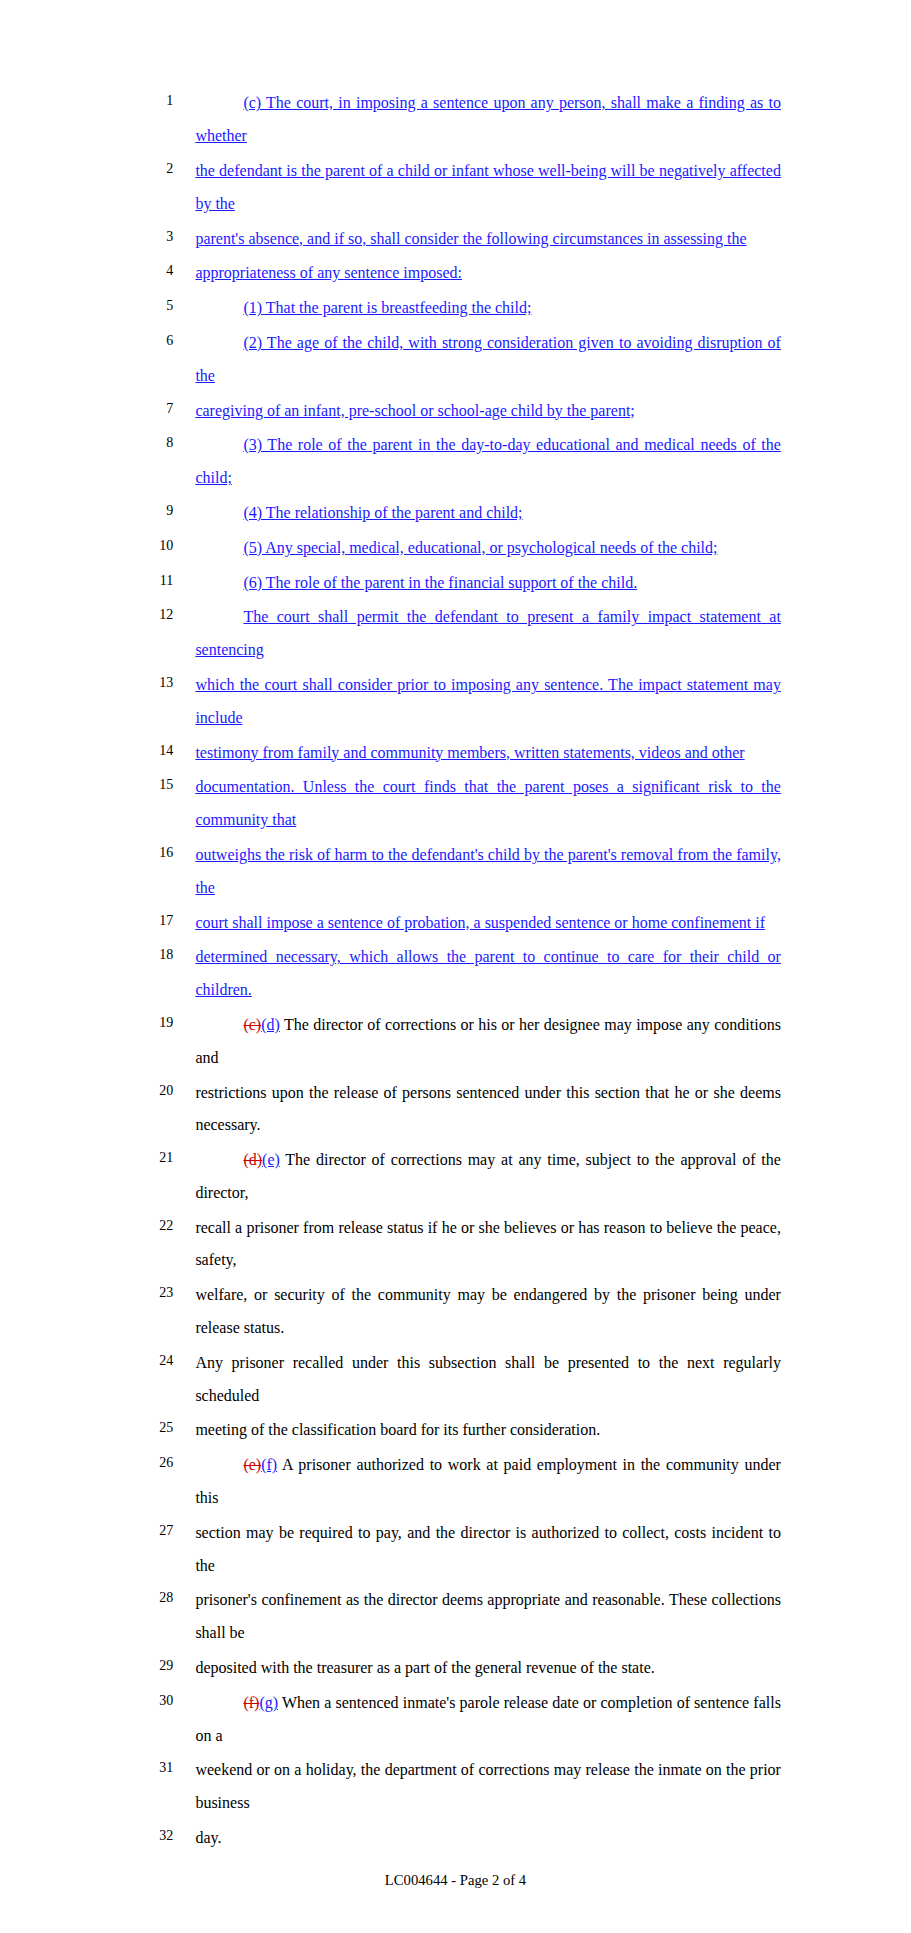| 1 | (c) The court, in imposing a sentence upon any person, shall make a finding as to whether |
| 2 | the defendant is the parent of a child or infant whose well-being will be negatively affected by the |
| 3 | parent's absence, and if so, shall consider the following circumstances in assessing the |
| 4 | appropriateness of any sentence imposed: |
| 5 | (1) That the parent is breastfeeding the child; |
| 6 | (2) The age of the child, with strong consideration given to avoiding disruption of the |
| 7 | caregiving of an infant, pre-school or school-age child by the parent; |
| 8 | (3) The role of the parent in the day-to-day educational and medical needs of the child; |
| 9 | (4) The relationship of the parent and child; |
| 10 | (5) Any special, medical, educational, or psychological needs of the child; |
| 11 | (6) The role of the parent in the financial support of the child. |
| 12 | The court shall permit the defendant to present a family impact statement at sentencing |
| 13 | which the court shall consider prior to imposing any sentence. The impact statement may include |
| 14 | testimony from family and community members, written statements, videos and other |
| 15 | documentation. Unless the court finds that the parent poses a significant risk to the community that |
| 16 | outweighs the risk of harm to the defendant's child by the parent's removal from the family, the |
| 17 | court shall impose a sentence of probation, a suspended sentence or home confinement if |
| 18 | determined necessary, which allows the parent to continue to care for their child or children. |
| 19 | (c) (d) The director of corrections or his or her designee may impose any conditions and |
| 20 | restrictions upon the release of persons sentenced under this section that he or she deems necessary. |
| 21 | (d) (e) The director of corrections may at any time, subject to the approval of the director, |
| 22 | recall a prisoner from release status if he or she believes or has reason to believe the peace, safety, |
| 23 | welfare, or security of the community may be endangered by the prisoner being under release status. |
| 24 | Any prisoner recalled under this subsection shall be presented to the next regularly scheduled |
| 25 | meeting of the classification board for its further consideration. |
| 26 | (e) (f) A prisoner authorized to work at paid employment in the community under this |
| 27 | section may be required to pay, and the director is authorized to collect, costs incident to the |
| 28 | prisoner's confinement as the director deems appropriate and reasonable. These collections shall be |
| 29 | deposited with the treasurer as a part of the general revenue of the state. |
| 30 | (f) (g) When a sentenced inmate's parole release date or completion of sentence falls on a |
| 31 | weekend or on a holiday, the department of corrections may release the inmate on the prior business |
| 32 | day. |
LC004644 - Page 2 of 4